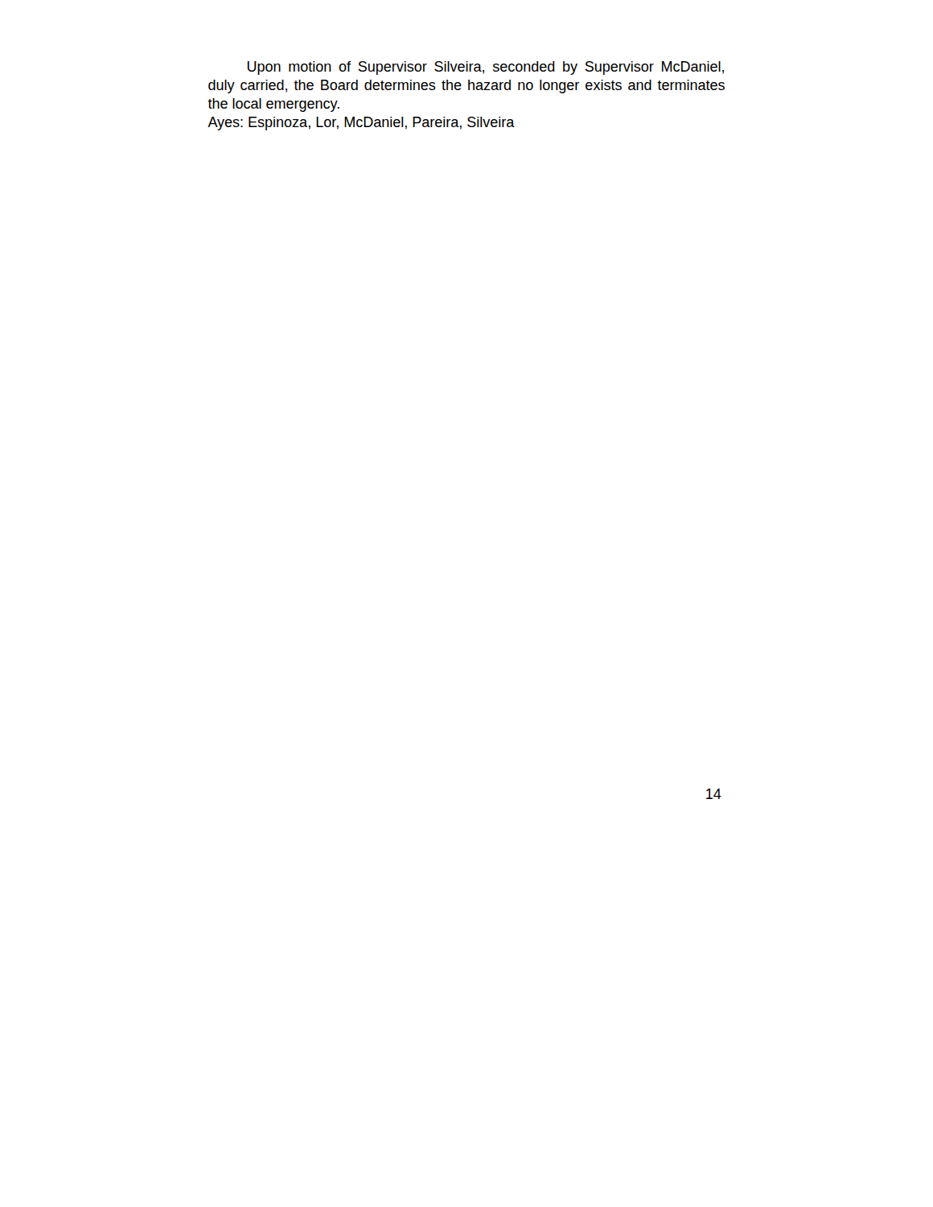Upon motion of Supervisor Silveira, seconded by Supervisor McDaniel, duly carried, the Board determines the hazard no longer exists and terminates the local emergency.
Ayes: Espinoza, Lor, McDaniel, Pareira, Silveira
14